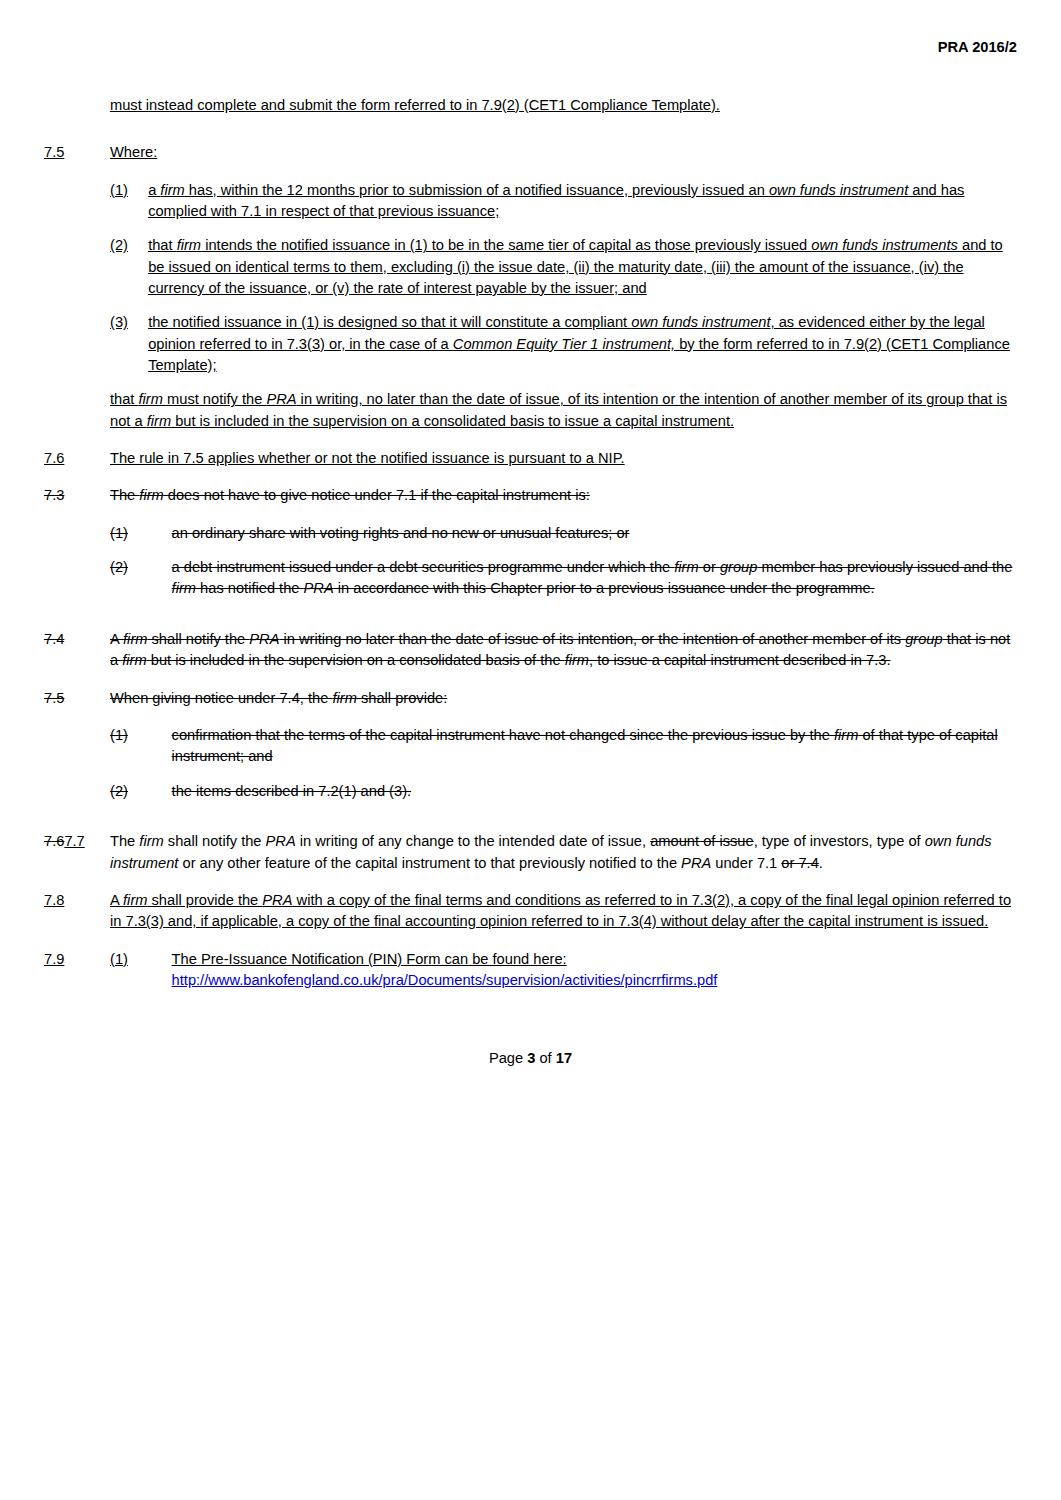PRA 2016/2
must instead complete and submit the form referred to in 7.9(2) (CET1 Compliance Template).
7.5
Where:
(1)
a firm has, within the 12 months prior to submission of a notified issuance, previously issued an own funds instrument and has complied with 7.1 in respect of that previous issuance;
(2)
that firm intends the notified issuance in (1) to be in the same tier of capital as those previously issued own funds instruments and to be issued on identical terms to them, excluding (i) the issue date, (ii) the maturity date, (iii) the amount of the issuance, (iv) the currency of the issuance, or (v) the rate of interest payable by the issuer; and
(3)
the notified issuance in (1) is designed so that it will constitute a compliant own funds instrument, as evidenced either by the legal opinion referred to in 7.3(3) or, in the case of a Common Equity Tier 1 instrument, by the form referred to in 7.9(2) (CET1 Compliance Template);
that firm must notify the PRA in writing, no later than the date of issue, of its intention or the intention of another member of its group that is not a firm but is included in the supervision on a consolidated basis to issue a capital instrument.
7.6
The rule in 7.5 applies whether or not the notified issuance is pursuant to a NIP.
7.3
The firm does not have to give notice under 7.1 if the capital instrument is:
(1)
an ordinary share with voting rights and no new or unusual features; or
(2)
a debt instrument issued under a debt securities programme under which the firm or group member has previously issued and the firm has notified the PRA in accordance with this Chapter prior to a previous issuance under the programme.
7.4
A firm shall notify the PRA in writing no later than the date of issue of its intention, or the intention of another member of its group that is not a firm but is included in the supervision on a consolidated basis of the firm, to issue a capital instrument described in 7.3.
7.5
When giving notice under 7.4, the firm shall provide:
(1)
confirmation that the terms of the capital instrument have not changed since the previous issue by the firm of that type of capital instrument; and
(2)
the items described in 7.2(1) and (3).
7.67.7
The firm shall notify the PRA in writing of any change to the intended date of issue, amount of issue, type of investors, type of own funds instrument or any other feature of the capital instrument to that previously notified to the PRA under 7.1 or 7.4.
7.8
A firm shall provide the PRA with a copy of the final terms and conditions as referred to in 7.3(2), a copy of the final legal opinion referred to in 7.3(3) and, if applicable, a copy of the final accounting opinion referred to in 7.3(4) without delay after the capital instrument is issued.
7.9
(1)
The Pre-Issuance Notification (PIN) Form can be found here:
http://www.bankofengland.co.uk/pra/Documents/supervision/activities/pincrrfirms.pdf
Page 3 of 17